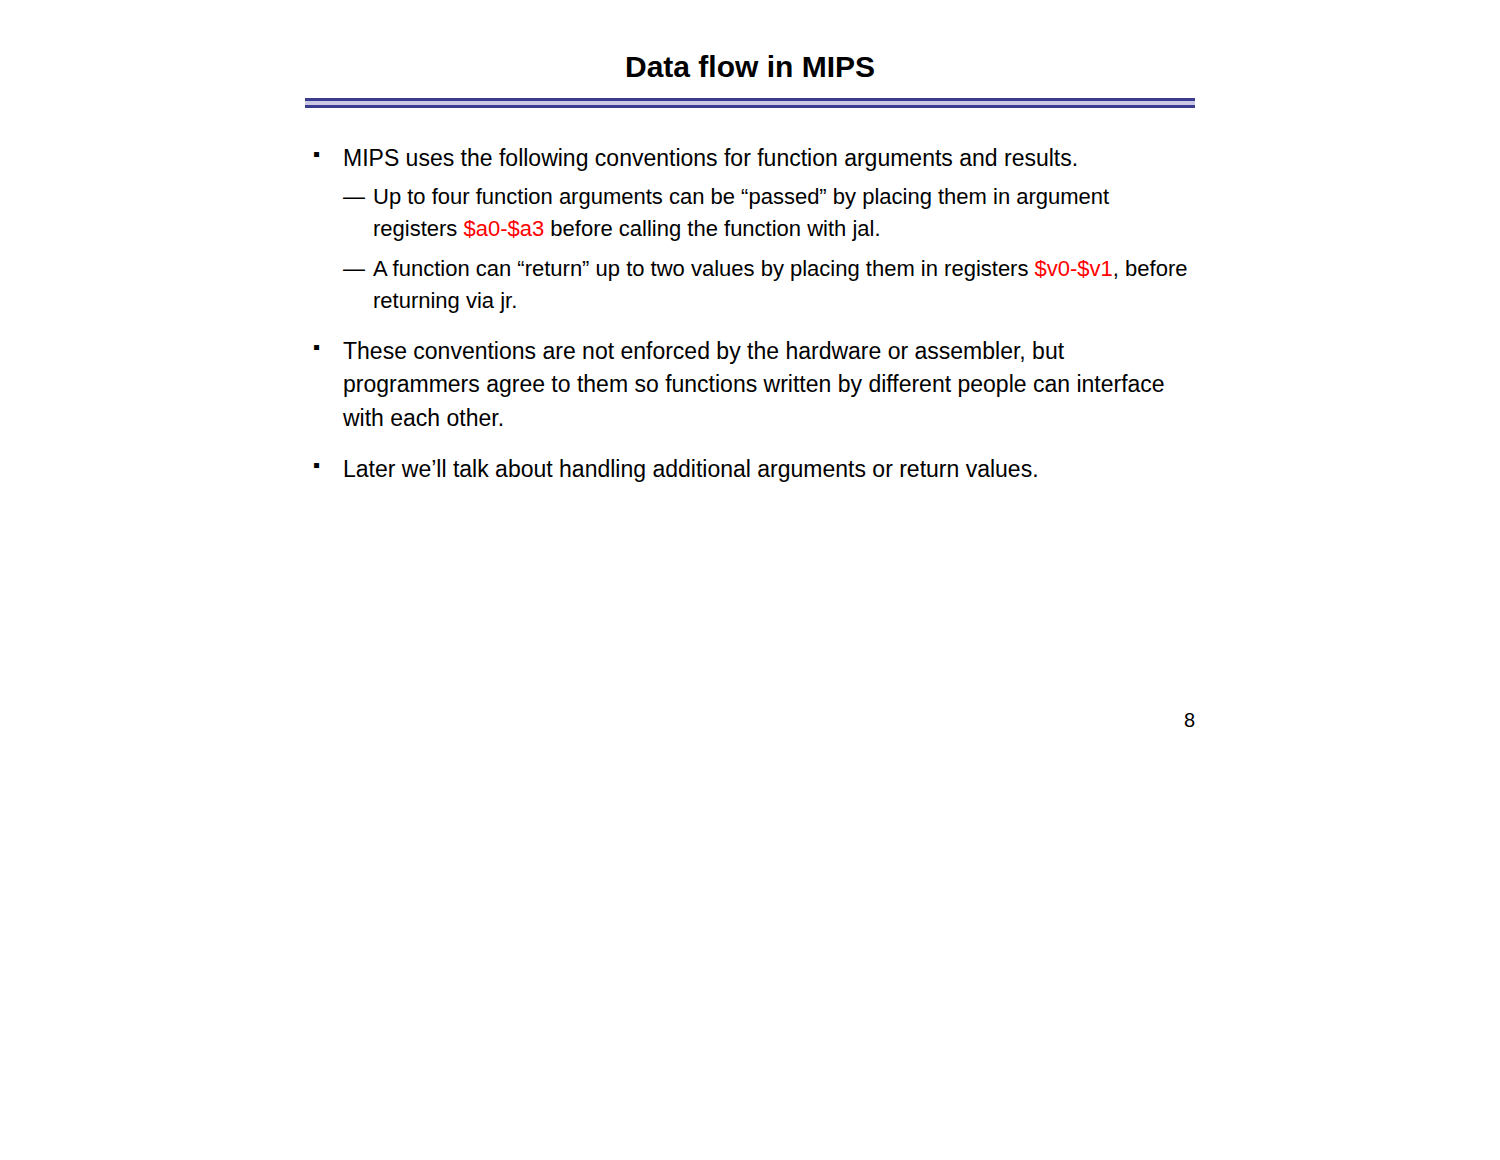Data flow in MIPS
MIPS uses the following conventions for function arguments and results.
Up to four function arguments can be “passed” by placing them in argument registers $a0-$a3 before calling the function with jal.
A function can “return” up to two values by placing them in registers $v0-$v1, before returning via jr.
These conventions are not enforced by the hardware or assembler, but programmers agree to them so functions written by different people can interface with each other.
Later we’ll talk about handling additional arguments or return values.
8